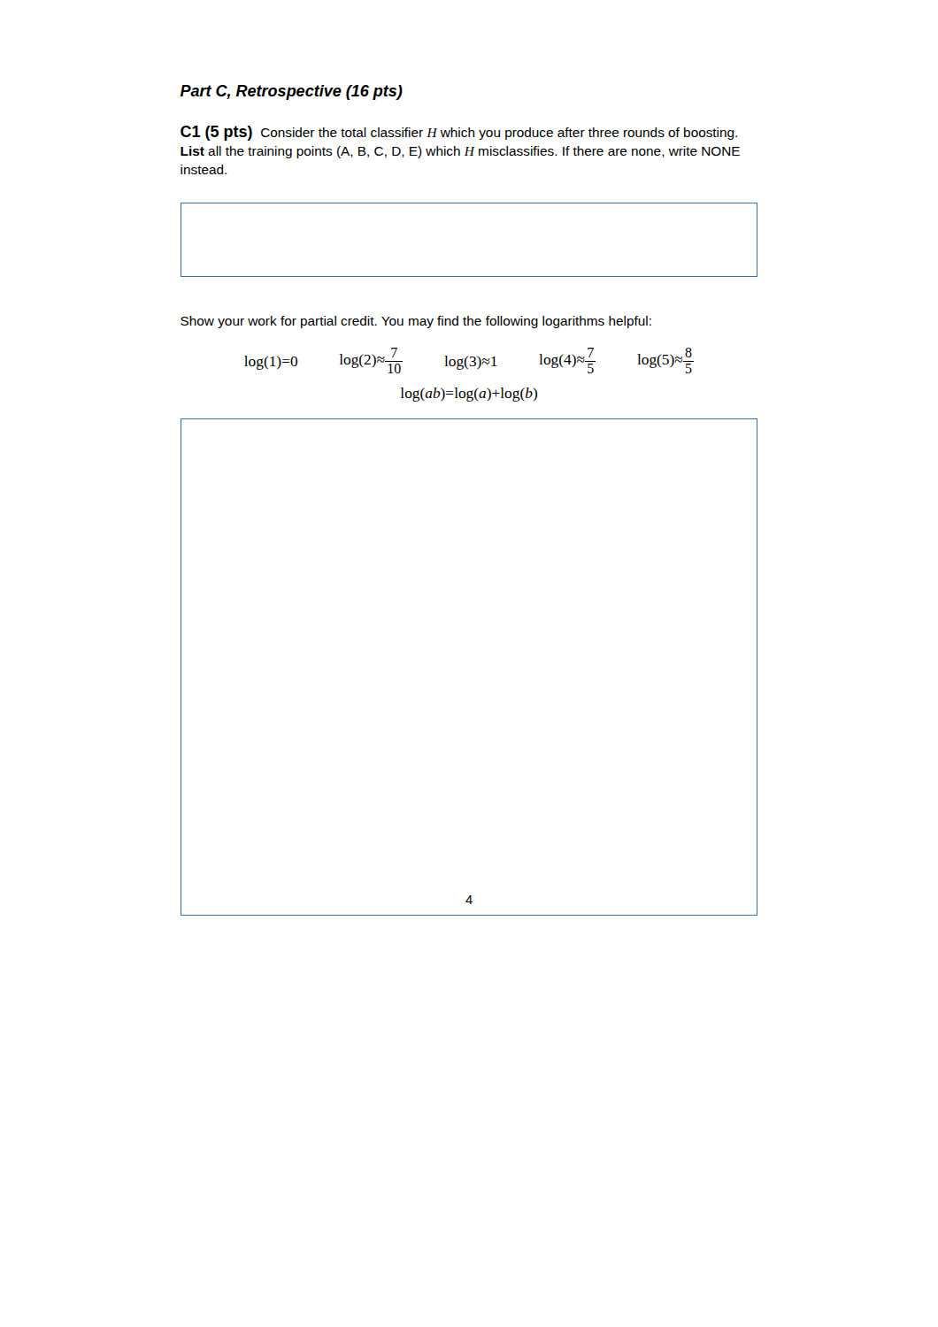Part C, Retrospective (16 pts)
C1 (5 pts) Consider the total classifier H which you produce after three rounds of boosting. List all the training points (A, B, C, D, E) which H misclassifies. If there are none, write NONE instead.
Show your work for partial credit. You may find the following logarithms helpful:
log(1)=0 log(2)≈710 log(3)≈1 log(4)≈75 log(5)≈85 log(ab)=log(a)+log(b)
4